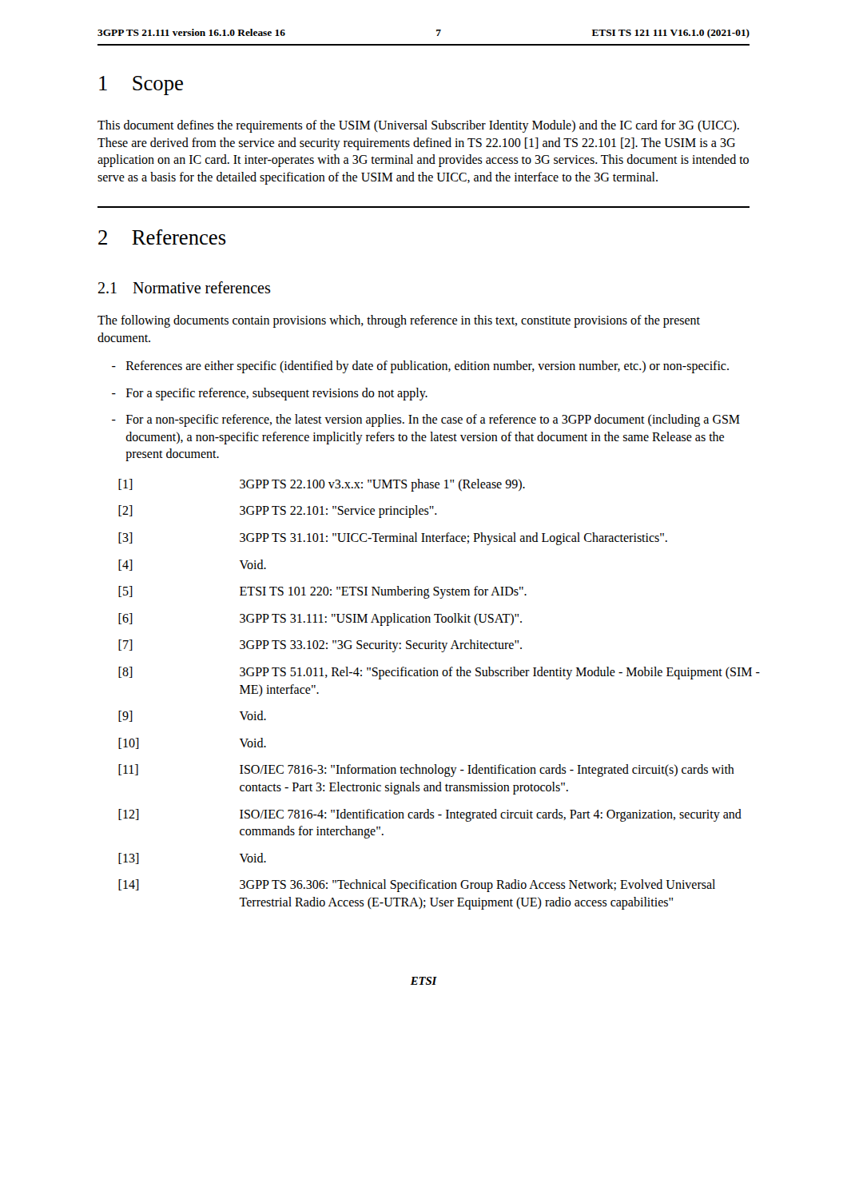3GPP TS 21.111 version 16.1.0 Release 16 7 ETSI TS 121 111 V16.1.0 (2021-01)
1 Scope
This document defines the requirements of the USIM (Universal Subscriber Identity Module) and the IC card for 3G (UICC). These are derived from the service and security requirements defined in TS 22.100 [1] and TS 22.101 [2]. The USIM is a 3G application on an IC card. It inter-operates with a 3G terminal and provides access to 3G services. This document is intended to serve as a basis for the detailed specification of the USIM and the UICC, and the interface to the 3G terminal.
2 References
2.1 Normative references
The following documents contain provisions which, through reference in this text, constitute provisions of the present document.
References are either specific (identified by date of publication, edition number, version number, etc.) or non-specific.
For a specific reference, subsequent revisions do not apply.
For a non-specific reference, the latest version applies. In the case of a reference to a 3GPP document (including a GSM document), a non-specific reference implicitly refers to the latest version of that document in the same Release as the present document.
| [1] | 3GPP TS 22.100 v3.x.x: "UMTS phase 1" (Release 99). |
| [2] | 3GPP TS 22.101: "Service principles". |
| [3] | 3GPP TS 31.101: "UICC-Terminal Interface; Physical and Logical Characteristics". |
| [4] | Void. |
| [5] | ETSI TS 101 220: "ETSI Numbering System for AIDs". |
| [6] | 3GPP TS 31.111: "USIM Application Toolkit (USAT)". |
| [7] | 3GPP TS 33.102: "3G Security: Security Architecture". |
| [8] | 3GPP TS 51.011, Rel-4: "Specification of the Subscriber Identity Module - Mobile Equipment (SIM - ME) interface". |
| [9] | Void. |
| [10] | Void. |
| [11] | ISO/IEC 7816-3: "Information technology - Identification cards - Integrated circuit(s) cards with contacts - Part 3: Electronic signals and transmission protocols". |
| [12] | ISO/IEC 7816-4: "Identification cards - Integrated circuit cards, Part 4: Organization, security and commands for interchange". |
| [13] | Void. |
| [14] | 3GPP TS 36.306: "Technical Specification Group Radio Access Network; Evolved Universal Terrestrial Radio Access (E-UTRA); User Equipment (UE) radio access capabilities" |
ETSI